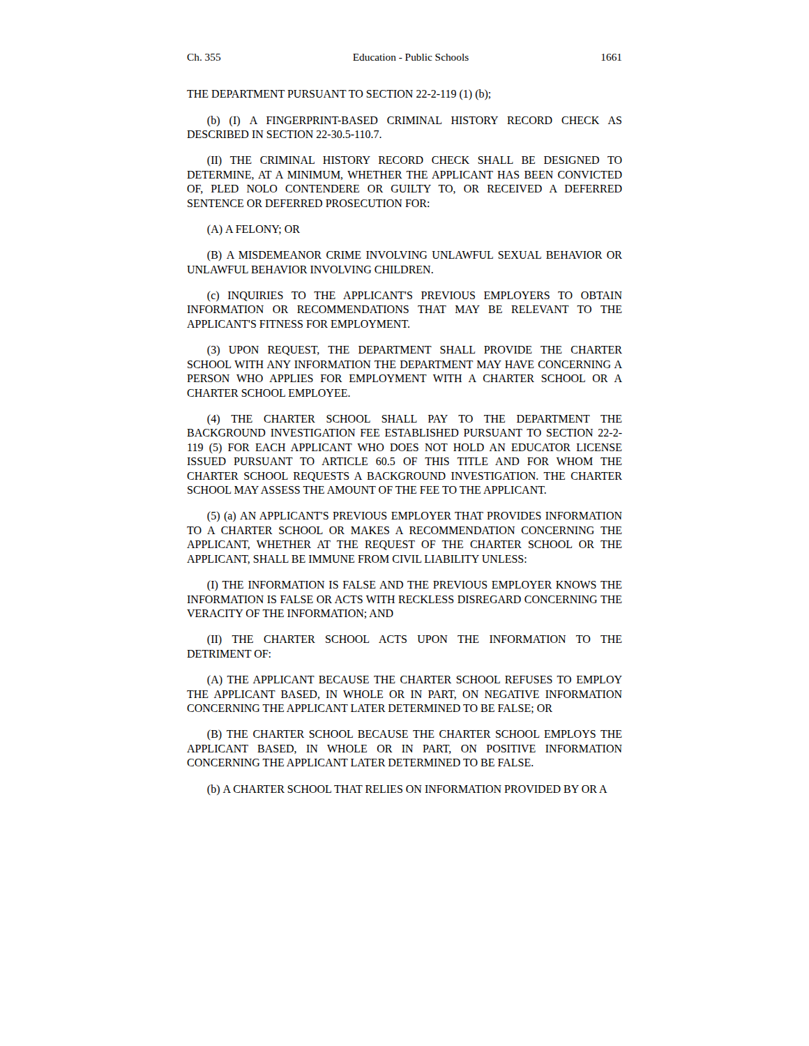Ch. 355 Education - Public Schools 1661
THE DEPARTMENT PURSUANT TO SECTION 22-2-119 (1) (b);
(b) (I) A FINGERPRINT-BASED CRIMINAL HISTORY RECORD CHECK AS DESCRIBED IN SECTION 22-30.5-110.7.
(II) THE CRIMINAL HISTORY RECORD CHECK SHALL BE DESIGNED TO DETERMINE, AT A MINIMUM, WHETHER THE APPLICANT HAS BEEN CONVICTED OF, PLED NOLO CONTENDERE OR GUILTY TO, OR RECEIVED A DEFERRED SENTENCE OR DEFERRED PROSECUTION FOR:
(A) A FELONY; OR
(B) A MISDEMEANOR CRIME INVOLVING UNLAWFUL SEXUAL BEHAVIOR OR UNLAWFUL BEHAVIOR INVOLVING CHILDREN.
(c) INQUIRIES TO THE APPLICANT'S PREVIOUS EMPLOYERS TO OBTAIN INFORMATION OR RECOMMENDATIONS THAT MAY BE RELEVANT TO THE APPLICANT'S FITNESS FOR EMPLOYMENT.
(3) UPON REQUEST, THE DEPARTMENT SHALL PROVIDE THE CHARTER SCHOOL WITH ANY INFORMATION THE DEPARTMENT MAY HAVE CONCERNING A PERSON WHO APPLIES FOR EMPLOYMENT WITH A CHARTER SCHOOL OR A CHARTER SCHOOL EMPLOYEE.
(4) THE CHARTER SCHOOL SHALL PAY TO THE DEPARTMENT THE BACKGROUND INVESTIGATION FEE ESTABLISHED PURSUANT TO SECTION 22-2-119 (5) FOR EACH APPLICANT WHO DOES NOT HOLD AN EDUCATOR LICENSE ISSUED PURSUANT TO ARTICLE 60.5 OF THIS TITLE AND FOR WHOM THE CHARTER SCHOOL REQUESTS A BACKGROUND INVESTIGATION. THE CHARTER SCHOOL MAY ASSESS THE AMOUNT OF THE FEE TO THE APPLICANT.
(5) (a) AN APPLICANT'S PREVIOUS EMPLOYER THAT PROVIDES INFORMATION TO A CHARTER SCHOOL OR MAKES A RECOMMENDATION CONCERNING THE APPLICANT, WHETHER AT THE REQUEST OF THE CHARTER SCHOOL OR THE APPLICANT, SHALL BE IMMUNE FROM CIVIL LIABILITY UNLESS:
(I) THE INFORMATION IS FALSE AND THE PREVIOUS EMPLOYER KNOWS THE INFORMATION IS FALSE OR ACTS WITH RECKLESS DISREGARD CONCERNING THE VERACITY OF THE INFORMATION; AND
(II) THE CHARTER SCHOOL ACTS UPON THE INFORMATION TO THE DETRIMENT OF:
(A) THE APPLICANT BECAUSE THE CHARTER SCHOOL REFUSES TO EMPLOY THE APPLICANT BASED, IN WHOLE OR IN PART, ON NEGATIVE INFORMATION CONCERNING THE APPLICANT LATER DETERMINED TO BE FALSE; OR
(B) THE CHARTER SCHOOL BECAUSE THE CHARTER SCHOOL EMPLOYS THE APPLICANT BASED, IN WHOLE OR IN PART, ON POSITIVE INFORMATION CONCERNING THE APPLICANT LATER DETERMINED TO BE FALSE.
(b) A CHARTER SCHOOL THAT RELIES ON INFORMATION PROVIDED BY OR A